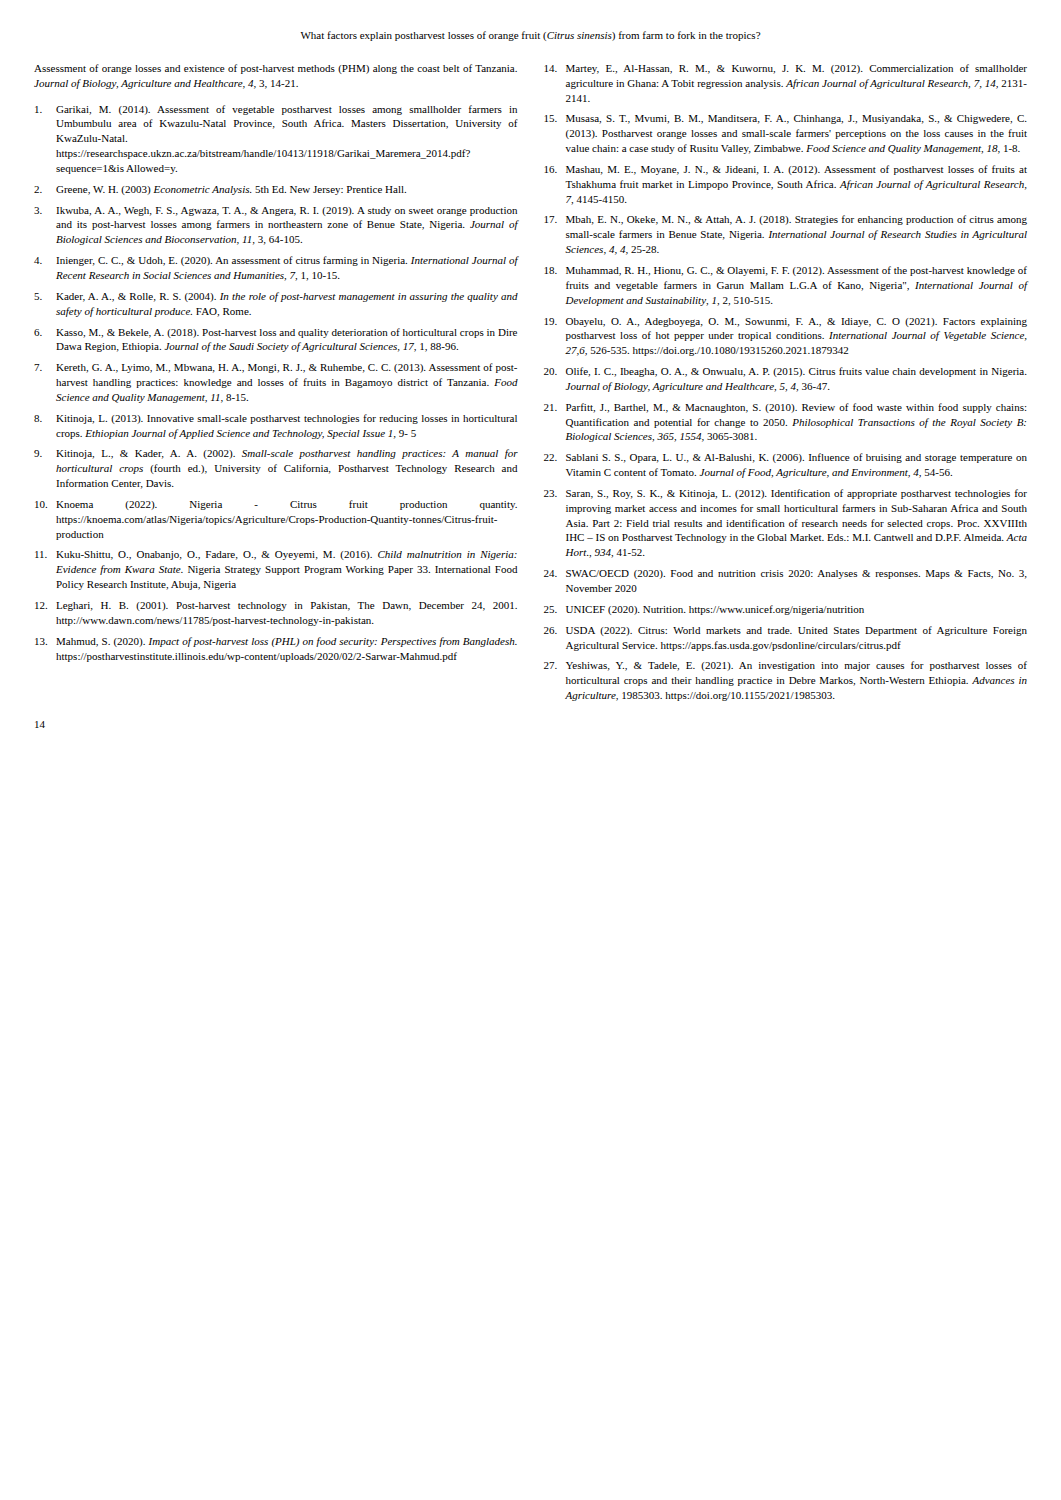What factors explain postharvest losses of orange fruit (Citrus sinensis) from farm to fork in the tropics?
Assessment of orange losses and existence of post-harvest methods (PHM) along the coast belt of Tanzania. Journal of Biology, Agriculture and Healthcare, 4, 3, 14-21.
Garikai, M. (2014). Assessment of vegetable postharvest losses among smallholder farmers in Umbumbulu area of Kwazulu-Natal Province, South Africa. Masters Dissertation, University of KwaZulu-Natal. https://researchspace.ukzn.ac.za/bitstream/handle/10413/11918/Garikai_Maremera_2014.pdf?sequence=1&is Allowed=y.
Greene, W. H. (2003) Econometric Analysis. 5th Ed. New Jersey: Prentice Hall.
Ikwuba, A. A., Wegh, F. S., Agwaza, T. A., & Angera, R. I. (2019). A study on sweet orange production and its post-harvest losses among farmers in northeastern zone of Benue State, Nigeria. Journal of Biological Sciences and Bioconservation, 11, 3, 64-105.
Inienger, C. C., & Udoh, E. (2020). An assessment of citrus farming in Nigeria. International Journal of Recent Research in Social Sciences and Humanities, 7, 1, 10-15.
Kader, A. A., & Rolle, R. S. (2004). In the role of post-harvest management in assuring the quality and safety of horticultural produce. FAO, Rome.
Kasso, M., & Bekele, A. (2018). Post-harvest loss and quality deterioration of horticultural crops in Dire Dawa Region, Ethiopia. Journal of the Saudi Society of Agricultural Sciences, 17, 1, 88-96.
Kereth, G. A., Lyimo, M., Mbwana, H. A., Mongi, R. J., & Ruhembe, C. C. (2013). Assessment of post-harvest handling practices: knowledge and losses of fruits in Bagamoyo district of Tanzania. Food Science and Quality Management, 11, 8-15.
Kitinoja, L. (2013). Innovative small-scale postharvest technologies for reducing losses in horticultural crops. Ethiopian Journal of Applied Science and Technology, Special Issue 1, 9- 5
Kitinoja, L., & Kader, A. A. (2002). Small-scale postharvest handling practices: A manual for horticultural crops (fourth ed.), University of California, Postharvest Technology Research and Information Center, Davis.
Knoema (2022). Nigeria - Citrus fruit production quantity. https://knoema.com/atlas/Nigeria/topics/Agriculture/Crops-Production-Quantity-tonnes/Citrus-fruit-production
Kuku-Shittu, O., Onabanjo, O., Fadare, O., & Oyeyemi, M. (2016). Child malnutrition in Nigeria: Evidence from Kwara State. Nigeria Strategy Support Program Working Paper 33. International Food Policy Research Institute, Abuja, Nigeria
Leghari, H. B. (2001). Post-harvest technology in Pakistan, The Dawn, December 24, 2001. http://www.dawn.com/news/11785/post-harvest-technology-in-pakistan.
Mahmud, S. (2020). Impact of post-harvest loss (PHL) on food security: Perspectives from Bangladesh. https://postharvestinstitute.illinois.edu/wp-content/uploads/2020/02/2-Sarwar-Mahmud.pdf
Martey, E., Al-Hassan, R. M., & Kuwornu, J. K. M. (2012). Commercialization of smallholder agriculture in Ghana: A Tobit regression analysis. African Journal of Agricultural Research, 7, 14, 2131-2141.
Musasa, S. T., Mvumi, B. M., Manditsera, F. A., Chinhanga, J., Musiyandaka, S., & Chigwedere, C. (2013). Postharvest orange losses and small-scale farmers' perceptions on the loss causes in the fruit value chain: a case study of Rusitu Valley, Zimbabwe. Food Science and Quality Management, 18, 1-8.
Mashau, M. E., Moyane, J. N., & Jideani, I. A. (2012). Assessment of postharvest losses of fruits at Tshakhuma fruit market in Limpopo Province, South Africa. African Journal of Agricultural Research, 7, 4145-4150.
Mbah, E. N., Okeke, M. N., & Attah, A. J. (2018). Strategies for enhancing production of citrus among small-scale farmers in Benue State, Nigeria. International Journal of Research Studies in Agricultural Sciences, 4, 4, 25-28.
Muhammad, R. H., Hionu, G. C., & Olayemi, F. F. (2012). Assessment of the post-harvest knowledge of fruits and vegetable farmers in Garun Mallam L.G.A of Kano, Nigeria", International Journal of Development and Sustainability, 1, 2, 510-515.
Obayelu, O. A., Adegboyega, O. M., Sowunmi, F. A., & Idiaye, C. O (2021). Factors explaining postharvest loss of hot pepper under tropical conditions. International Journal of Vegetable Science, 27,6, 526-535. https://doi.org./10.1080/19315260.2021.1879342
Olife, I. C., Ibeagha, O. A., & Onwualu, A. P. (2015). Citrus fruits value chain development in Nigeria. Journal of Biology, Agriculture and Healthcare, 5, 4, 36-47.
Parfitt, J., Barthel, M., & Macnaughton, S. (2010). Review of food waste within food supply chains: Quantification and potential for change to 2050. Philosophical Transactions of the Royal Society B: Biological Sciences, 365, 1554, 3065-3081.
Sablani S. S., Opara, L. U., & Al-Balushi, K. (2006). Influence of bruising and storage temperature on Vitamin C content of Tomato. Journal of Food, Agriculture, and Environment, 4, 54-56.
Saran, S., Roy, S. K., & Kitinoja, L. (2012). Identification of appropriate postharvest technologies for improving market access and incomes for small horticultural farmers in Sub-Saharan Africa and South Asia. Part 2: Field trial results and identification of research needs for selected crops. Proc. XXVIIIth IHC – IS on Postharvest Technology in the Global Market. Eds.: M.I. Cantwell and D.P.F. Almeida. Acta Hort., 934, 41-52.
SWAC/OECD (2020). Food and nutrition crisis 2020: Analyses & responses. Maps & Facts, No. 3, November 2020
UNICEF (2020). Nutrition. https://www.unicef.org/nigeria/nutrition
USDA (2022). Citrus: World markets and trade. United States Department of Agriculture Foreign Agricultural Service. https://apps.fas.usda.gov/psdonline/circulars/citrus.pdf
Yeshiwas, Y., & Tadele, E. (2021). An investigation into major causes for postharvest losses of horticultural crops and their handling practice in Debre Markos, North-Western Ethiopia. Advances in Agriculture, 1985303. https://doi.org/10.1155/2021/1985303.
14